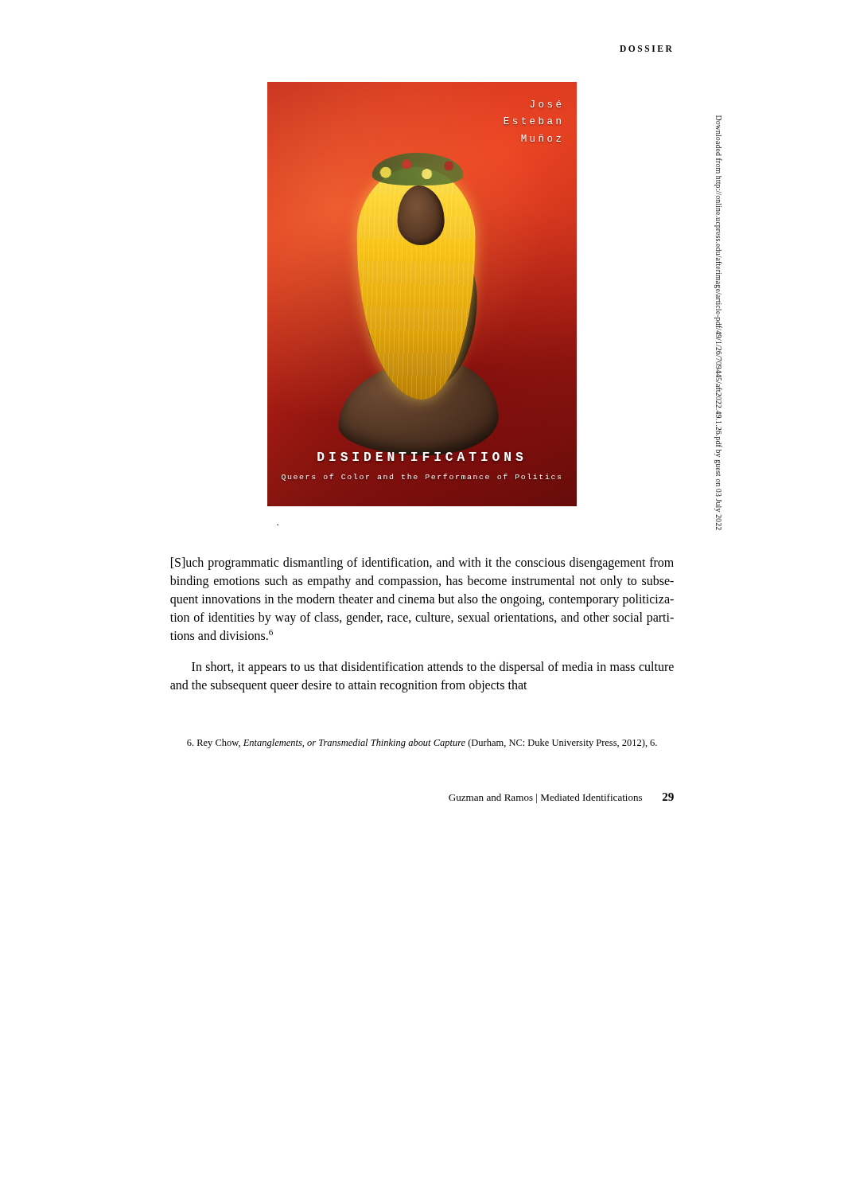DOSSIER
José
Esteban
Muñoz
DISIDENTIFICATIONS Queers of Color and the Performance of Politics
.
[S]uch programmatic dismantling of identification, and with it the conscious disengagement from binding emotions such as empathy and compassion, has become instrumental not only to subsequent innovations in the modern theater and cinema but also the ongoing, contemporary politicization of identities by way of class, gender, race, culture, sexual orientations, and other social partitions and divisions.6
In short, it appears to us that disidentification attends to the dispersal of media in mass culture and the subsequent queer desire to attain recognition from objects that
6. Rey Chow, Entanglements, or Transmedial Thinking about Capture (Durham, NC: Duke University Press, 2012), 6.
Guzman and Ramos | Mediated Identifications 29
Downloaded from http://online.ucpress.edu/afterimage/article-pdf/49/1/26/709445/aft2022.49.1.26.pdf by guest on 03 July 2022